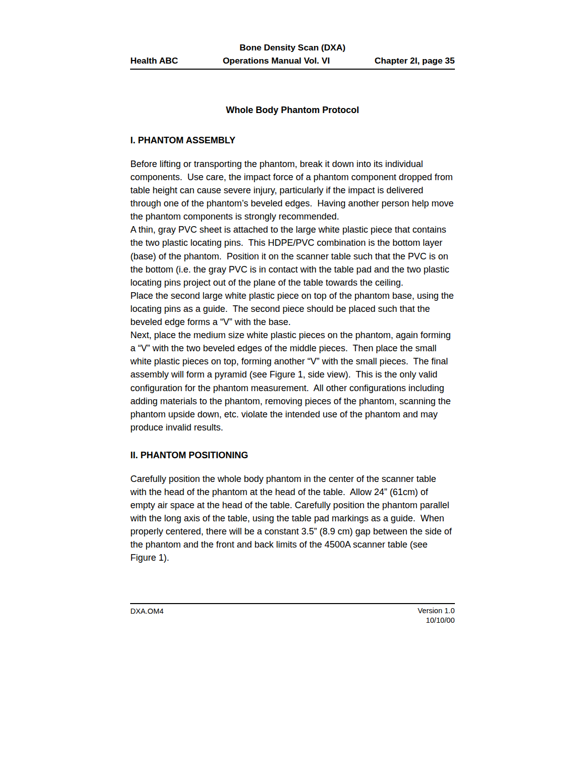Bone Density Scan (DXA)
Health ABC Operations Manual Vol. VI Chapter 2I, page 35
Whole Body Phantom Protocol
I. PHANTOM ASSEMBLY
Before lifting or transporting the phantom, break it down into its individual components. Use care, the impact force of a phantom component dropped from table height can cause severe injury, particularly if the impact is delivered through one of the phantom’s beveled edges. Having another person help move the phantom components is strongly recommended.
A thin, gray PVC sheet is attached to the large white plastic piece that contains the two plastic locating pins. This HDPE/PVC combination is the bottom layer (base) of the phantom. Position it on the scanner table such that the PVC is on the bottom (i.e. the gray PVC is in contact with the table pad and the two plastic locating pins project out of the plane of the table towards the ceiling.
Place the second large white plastic piece on top of the phantom base, using the locating pins as a guide. The second piece should be placed such that the beveled edge forms a “V” with the base.
Next, place the medium size white plastic pieces on the phantom, again forming a “V” with the two beveled edges of the middle pieces. Then place the small white plastic pieces on top, forming another “V” with the small pieces. The final assembly will form a pyramid (see Figure 1, side view). This is the only valid configuration for the phantom measurement. All other configurations including adding materials to the phantom, removing pieces of the phantom, scanning the phantom upside down, etc. violate the intended use of the phantom and may produce invalid results.
II. PHANTOM POSITIONING
Carefully position the whole body phantom in the center of the scanner table with the head of the phantom at the head of the table. Allow 24” (61cm) of empty air space at the head of the table. Carefully position the phantom parallel with the long axis of the table, using the table pad markings as a guide. When properly centered, there will be a constant 3.5” (8.9 cm) gap between the side of the phantom and the front and back limits of the 4500A scanner table (see Figure 1).
DXA.OM4
Version 1.0
10/10/00